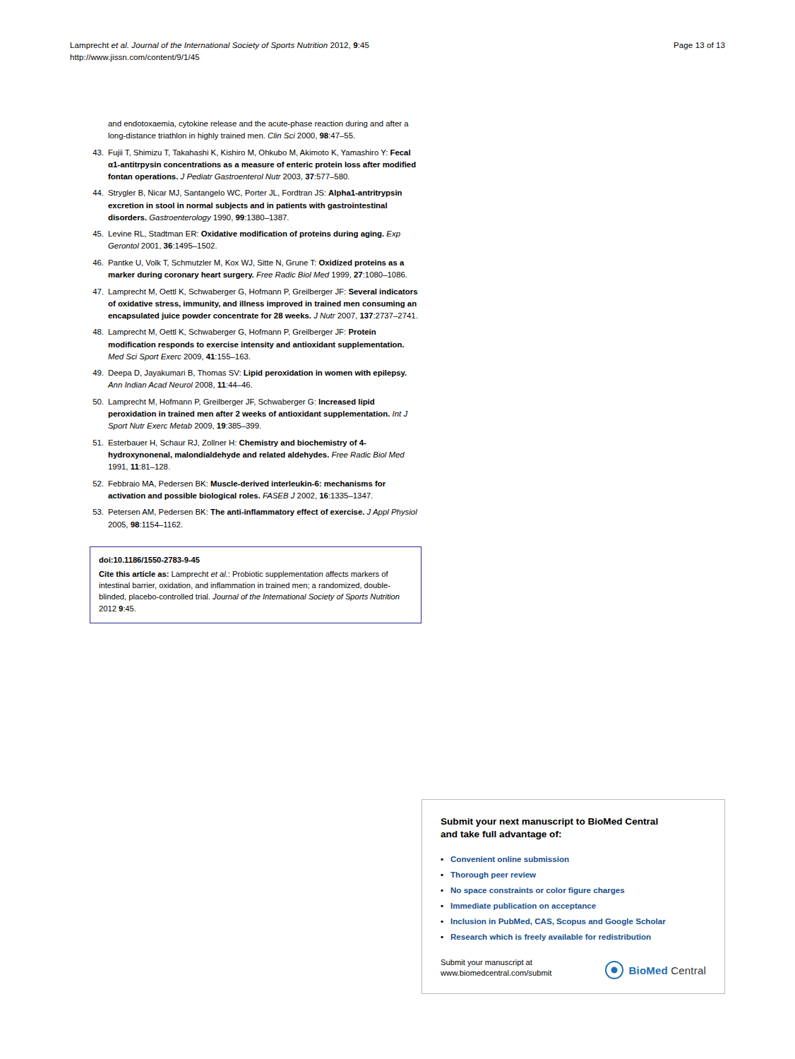Lamprecht et al. Journal of the International Society of Sports Nutrition 2012, 9:45
http://www.jissn.com/content/9/1/45
Page 13 of 13
and endotoxaemia, cytokine release and the acute-phase reaction during and after a long-distance triathlon in highly trained men. Clin Sci 2000, 98:47–55.
43. Fujii T, Shimizu T, Takahashi K, Kishiro M, Ohkubo M, Akimoto K, Yamashiro Y: Fecal α1-antitrpysin concentrations as a measure of enteric protein loss after modified fontan operations. J Pediatr Gastroenterol Nutr 2003, 37:577–580.
44. Strygler B, Nicar MJ, Santangelo WC, Porter JL, Fordtran JS: Alpha1-antritrypsin excretion in stool in normal subjects and in patients with gastrointestinal disorders. Gastroenterology 1990, 99:1380–1387.
45. Levine RL, Stadtman ER: Oxidative modification of proteins during aging. Exp Gerontol 2001, 36:1495–1502.
46. Pantke U, Volk T, Schmutzler M, Kox WJ, Sitte N, Grune T: Oxidized proteins as a marker during coronary heart surgery. Free Radic Biol Med 1999, 27:1080–1086.
47. Lamprecht M, Oettl K, Schwaberger G, Hofmann P, Greilberger JF: Several indicators of oxidative stress, immunity, and illness improved in trained men consuming an encapsulated juice powder concentrate for 28 weeks. J Nutr 2007, 137:2737–2741.
48. Lamprecht M, Oettl K, Schwaberger G, Hofmann P, Greilberger JF: Protein modification responds to exercise intensity and antioxidant supplementation. Med Sci Sport Exerc 2009, 41:155–163.
49. Deepa D, Jayakumari B, Thomas SV: Lipid peroxidation in women with epilepsy. Ann Indian Acad Neurol 2008, 11:44–46.
50. Lamprecht M, Hofmann P, Greilberger JF, Schwaberger G: Increased lipid peroxidation in trained men after 2 weeks of antioxidant supplementation. Int J Sport Nutr Exerc Metab 2009, 19:385–399.
51. Esterbauer H, Schaur RJ, Zollner H: Chemistry and biochemistry of 4-hydroxynonenal, malondialdehyde and related aldehydes. Free Radic Biol Med 1991, 11:81–128.
52. Febbraio MA, Pedersen BK: Muscle-derived interleukin-6: mechanisms for activation and possible biological roles. FASEB J 2002, 16:1335–1347.
53. Petersen AM, Pedersen BK: The anti-inflammatory effect of exercise. J Appl Physiol 2005, 98:1154–1162.
doi:10.1186/1550-2783-9-45
Cite this article as: Lamprecht et al.: Probiotic supplementation affects markers of intestinal barrier, oxidation, and inflammation in trained men; a randomized, double-blinded, placebo-controlled trial. Journal of the International Society of Sports Nutrition 2012 9:45.
Submit your next manuscript to BioMed Central
and take full advantage of:
Convenient online submission
Thorough peer review
No space constraints or color figure charges
Immediate publication on acceptance
Inclusion in PubMed, CAS, Scopus and Google Scholar
Research which is freely available for redistribution
Submit your manuscript at
www.biomedcentral.com/submit
BioMed Central